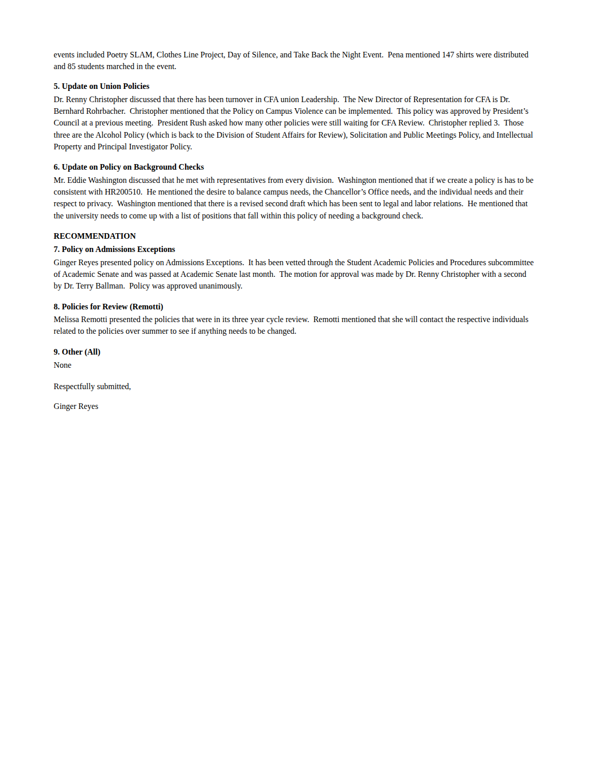events included Poetry SLAM, Clothes Line Project, Day of Silence, and Take Back the Night Event. Pena mentioned 147 shirts were distributed and 85 students marched in the event.
5. Update on Union Policies
Dr. Renny Christopher discussed that there has been turnover in CFA union Leadership. The New Director of Representation for CFA is Dr. Bernhard Rohrbacher. Christopher mentioned that the Policy on Campus Violence can be implemented. This policy was approved by President’s Council at a previous meeting. President Rush asked how many other policies were still waiting for CFA Review. Christopher replied 3. Those three are the Alcohol Policy (which is back to the Division of Student Affairs for Review), Solicitation and Public Meetings Policy, and Intellectual Property and Principal Investigator Policy.
6. Update on Policy on Background Checks
Mr. Eddie Washington discussed that he met with representatives from every division. Washington mentioned that if we create a policy is has to be consistent with HR200510. He mentioned the desire to balance campus needs, the Chancellor’s Office needs, and the individual needs and their respect to privacy. Washington mentioned that there is a revised second draft which has been sent to legal and labor relations. He mentioned that the university needs to come up with a list of positions that fall within this policy of needing a background check.
RECOMMENDATION
7. Policy on Admissions Exceptions
Ginger Reyes presented policy on Admissions Exceptions. It has been vetted through the Student Academic Policies and Procedures subcommittee of Academic Senate and was passed at Academic Senate last month. The motion for approval was made by Dr. Renny Christopher with a second by Dr. Terry Ballman. Policy was approved unanimously.
8. Policies for Review (Remotti)
Melissa Remotti presented the policies that were in its three year cycle review. Remotti mentioned that she will contact the respective individuals related to the policies over summer to see if anything needs to be changed.
9. Other (All)
None
Respectfully submitted,
Ginger Reyes